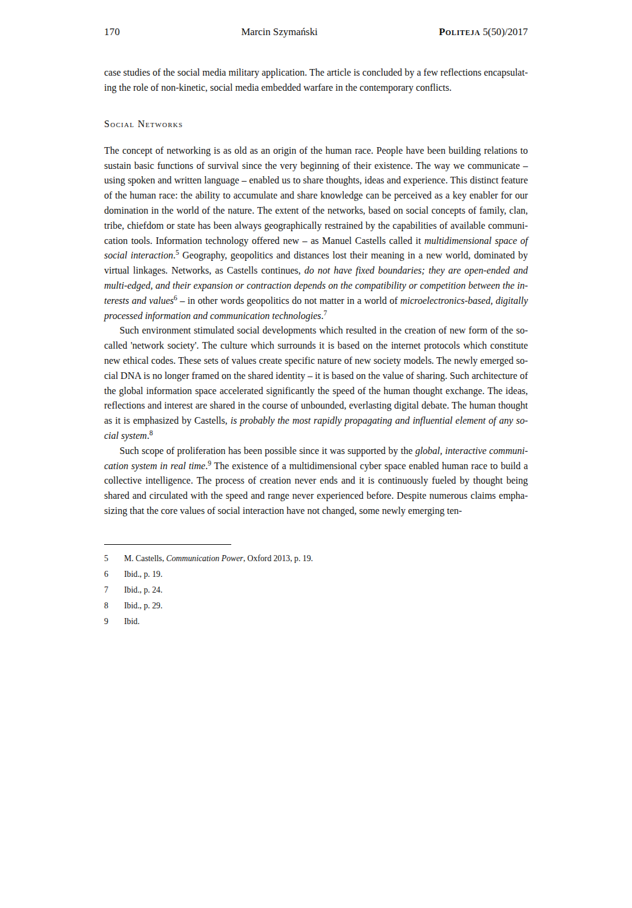170 Marcin Szymański Politeja 5(50)/2017
case studies of the social media military application. The article is concluded by a few reflections encapsulating the role of non-kinetic, social media embedded warfare in the contemporary conflicts.
Social Networks
The concept of networking is as old as an origin of the human race. People have been building relations to sustain basic functions of survival since the very beginning of their existence. The way we communicate – using spoken and written language – enabled us to share thoughts, ideas and experience. This distinct feature of the human race: the ability to accumulate and share knowledge can be perceived as a key enabler for our domination in the world of the nature. The extent of the networks, based on social concepts of family, clan, tribe, chiefdom or state has been always geographically restrained by the capabilities of available communication tools. Information technology offered new – as Manuel Castells called it multidimensional space of social interaction.5 Geography, geopolitics and distances lost their meaning in a new world, dominated by virtual linkages. Networks, as Castells continues, do not have fixed boundaries; they are open-ended and multi-edged, and their expansion or contraction depends on the compatibility or competition between the interests and values6 – in other words geopolitics do not matter in a world of microelectronics-based, digitally processed information and communication technologies.7
Such environment stimulated social developments which resulted in the creation of new form of the so-called 'network society'. The culture which surrounds it is based on the internet protocols which constitute new ethical codes. These sets of values create specific nature of new society models. The newly emerged social DNA is no longer framed on the shared identity – it is based on the value of sharing. Such architecture of the global information space accelerated significantly the speed of the human thought exchange. The ideas, reflections and interest are shared in the course of unbounded, everlasting digital debate. The human thought as it is emphasized by Castells, is probably the most rapidly propagating and influential element of any social system.8
Such scope of proliferation has been possible since it was supported by the global, interactive communication system in real time.9 The existence of a multidimensional cyber space enabled human race to build a collective intelligence. The process of creation never ends and it is continuously fueled by thought being shared and circulated with the speed and range never experienced before. Despite numerous claims emphasizing that the core values of social interaction have not changed, some newly emerging ten-
5 M. Castells, Communication Power, Oxford 2013, p. 19.
6 Ibid., p. 19.
7 Ibid., p. 24.
8 Ibid., p. 29.
9 Ibid.